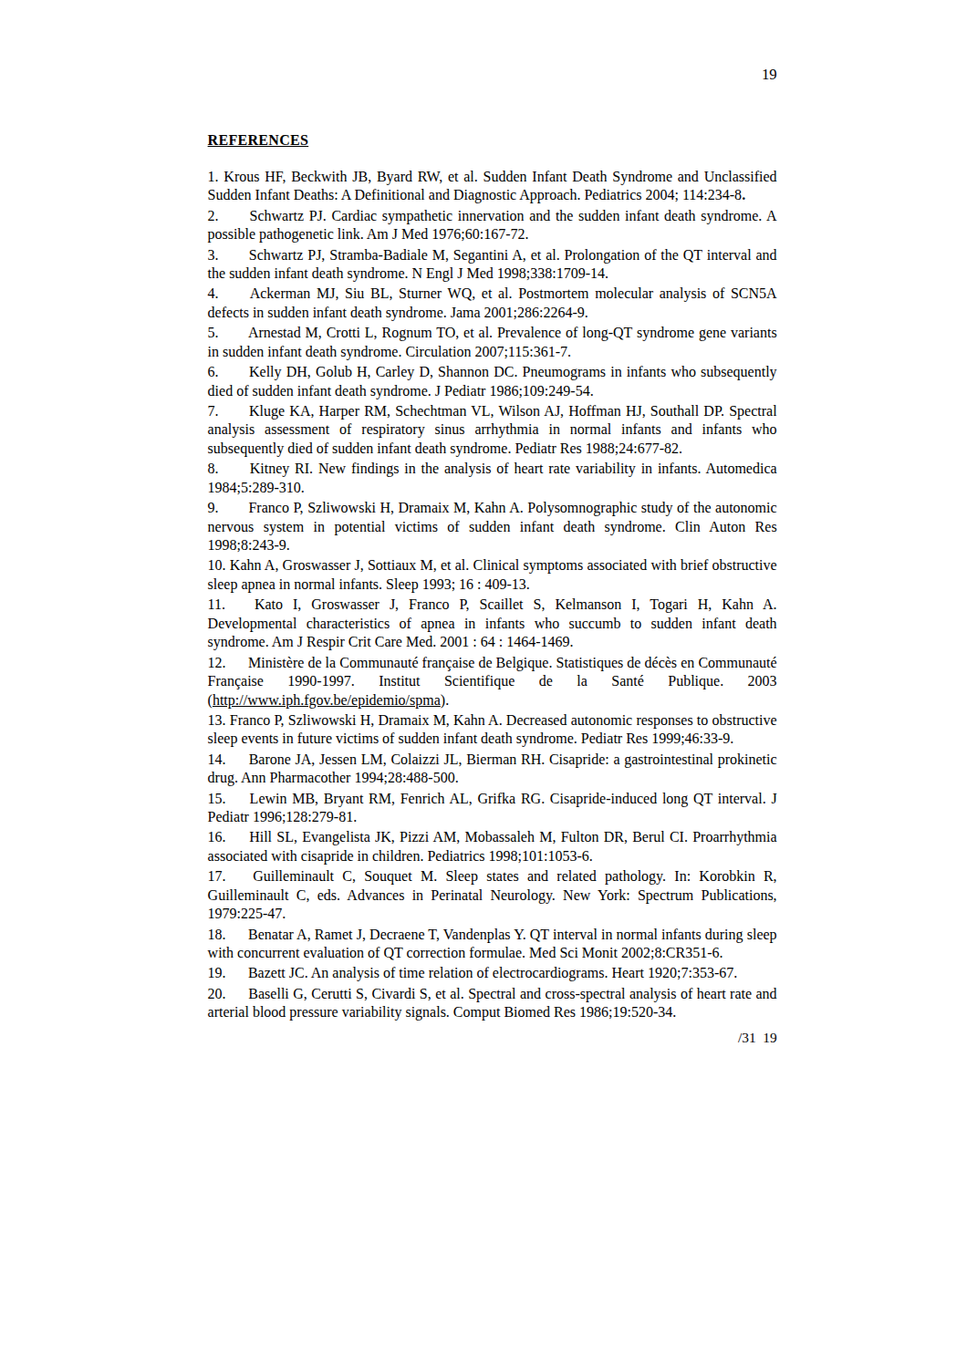19
REFERENCES
1. Krous HF, Beckwith JB, Byard RW, et al. Sudden Infant Death Syndrome and Unclassified Sudden Infant Deaths: A Definitional and Diagnostic Approach. Pediatrics 2004; 114:234-8.
2. Schwartz PJ. Cardiac sympathetic innervation and the sudden infant death syndrome. A possible pathogenetic link. Am J Med 1976;60:167-72.
3. Schwartz PJ, Stramba-Badiale M, Segantini A, et al. Prolongation of the QT interval and the sudden infant death syndrome. N Engl J Med 1998;338:1709-14.
4. Ackerman MJ, Siu BL, Sturner WQ, et al. Postmortem molecular analysis of SCN5A defects in sudden infant death syndrome. Jama 2001;286:2264-9.
5. Arnestad M, Crotti L, Rognum TO, et al. Prevalence of long-QT syndrome gene variants in sudden infant death syndrome. Circulation 2007;115:361-7.
6. Kelly DH, Golub H, Carley D, Shannon DC. Pneumograms in infants who subsequently died of sudden infant death syndrome. J Pediatr 1986;109:249-54.
7. Kluge KA, Harper RM, Schechtman VL, Wilson AJ, Hoffman HJ, Southall DP. Spectral analysis assessment of respiratory sinus arrhythmia in normal infants and infants who subsequently died of sudden infant death syndrome. Pediatr Res 1988;24:677-82.
8. Kitney RI. New findings in the analysis of heart rate variability in infants. Automedica 1984;5:289-310.
9. Franco P, Szliwowski H, Dramaix M, Kahn A. Polysomnographic study of the autonomic nervous system in potential victims of sudden infant death syndrome. Clin Auton Res 1998;8:243-9.
10. Kahn A, Groswasser J, Sottiaux M, et al. Clinical symptoms associated with brief obstructive sleep apnea in normal infants. Sleep 1993; 16 : 409-13.
11. Kato I, Groswasser J, Franco P, Scaillet S, Kelmanson I, Togari H, Kahn A. Developmental characteristics of apnea in infants who succumb to sudden infant death syndrome. Am J Respir Crit Care Med. 2001 : 64 : 1464-1469.
12. Ministère de la Communauté française de Belgique. Statistiques de décès en Communauté Française 1990-1997. Institut Scientifique de la Santé Publique. 2003 (http://www.iph.fgov.be/epidemio/spma).
13. Franco P, Szliwowski H, Dramaix M, Kahn A. Decreased autonomic responses to obstructive sleep events in future victims of sudden infant death syndrome. Pediatr Res 1999;46:33-9.
14. Barone JA, Jessen LM, Colaizzi JL, Bierman RH. Cisapride: a gastrointestinal prokinetic drug. Ann Pharmacother 1994;28:488-500.
15. Lewin MB, Bryant RM, Fenrich AL, Grifka RG. Cisapride-induced long QT interval. J Pediatr 1996;128:279-81.
16. Hill SL, Evangelista JK, Pizzi AM, Mobassaleh M, Fulton DR, Berul CI. Proarrhythmia associated with cisapride in children. Pediatrics 1998;101:1053-6.
17. Guilleminault C, Souquet M. Sleep states and related pathology. In: Korobkin R, Guilleminault C, eds. Advances in Perinatal Neurology. New York: Spectrum Publications, 1979:225-47.
18. Benatar A, Ramet J, Decraene T, Vandenplas Y. QT interval in normal infants during sleep with concurrent evaluation of QT correction formulae. Med Sci Monit 2002;8:CR351-6.
19. Bazett JC. An analysis of time relation of electrocardiograms. Heart 1920;7:353-67.
20. Baselli G, Cerutti S, Civardi S, et al. Spectral and cross-spectral analysis of heart rate and arterial blood pressure variability signals. Comput Biomed Res 1986;19:520-34.
/31 19